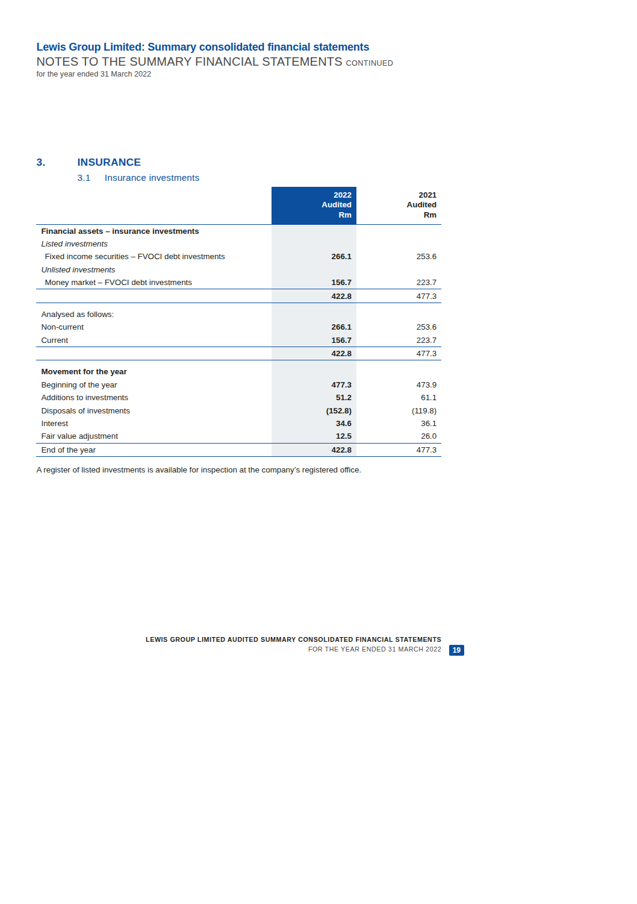Lewis Group Limited: Summary consolidated financial statements
NOTES TO THE SUMMARY FINANCIAL STATEMENTS CONTINUED
for the year ended 31 March 2022
3. INSURANCE
3.1 Insurance investments
| | 2022 Audited Rm | 2021 Audited Rm |
| --- | --- | --- |
| Financial assets – insurance investments | | |
| Listed investments | | |
| Fixed income securities – FVOCI debt investments | 266.1 | 253.6 |
| Unlisted investments | | |
| Money market – FVOCI debt investments | 156.7 | 223.7 |
| | 422.8 | 477.3 |
| Analysed as follows: | | |
| Non-current | 266.1 | 253.6 |
| Current | 156.7 | 223.7 |
| | 422.8 | 477.3 |
| Movement for the year | | |
| Beginning of the year | 477.3 | 473.9 |
| Additions to investments | 51.2 | 61.1 |
| Disposals of investments | (152.8) | (119.8) |
| Interest | 34.6 | 36.1 |
| Fair value adjustment | 12.5 | 26.0 |
| End of the year | 422.8 | 477.3 |
A register of listed investments is available for inspection at the company’s registered office.
LEWIS GROUP LIMITED AUDITED SUMMARY CONSOLIDATED FINANCIAL STATEMENTS
FOR THE YEAR ENDED 31 MARCH 2022
19